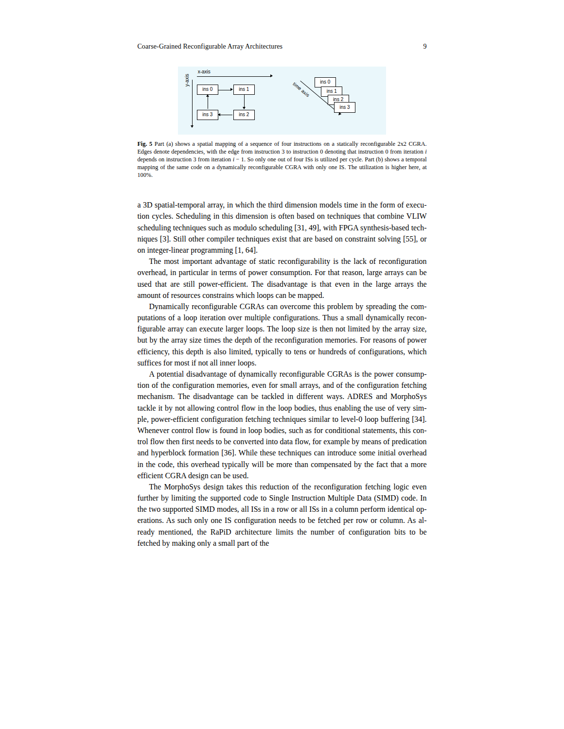Coarse-Grained Reconfigurable Array Architectures 9
x-axis y-axis
ins 0
ins 1
ins 2
ins 3
time axis
ins 0
ins 1
ins 2
ins 3
Fig. 5 Part (a) shows a spatial mapping of a sequence of four instructions on a statically reconfigurable 2x2 CGRA. Edges denote dependencies, with the edge from instruction 3 to instruction 0 denoting that instruction 0 from iteration i depends on instruction 3 from iteration i − 1. So only one out of four ISs is utilized per cycle. Part (b) shows a temporal mapping of the same code on a dynamically reconfigurable CGRA with only one IS. The utilization is higher here, at 100%.
a 3D spatial-temporal array, in which the third dimension models time in the form of execution cycles. Scheduling in this dimension is often based on techniques that combine VLIW scheduling techniques such as modulo scheduling [31, 49], with FPGA synthesis-based techniques [3]. Still other compiler techniques exist that are based on constraint solving [55], or on integer-linear programming [1, 64].
The most important advantage of static reconfigurability is the lack of reconfiguration overhead, in particular in terms of power consumption. For that reason, large arrays can be used that are still power-efficient. The disadvantage is that even in the large arrays the amount of resources constrains which loops can be mapped.
Dynamically reconfigurable CGRAs can overcome this problem by spreading the computations of a loop iteration over multiple configurations. Thus a small dynamically reconfigurable array can execute larger loops. The loop size is then not limited by the array size, but by the array size times the depth of the reconfiguration memories. For reasons of power efficiency, this depth is also limited, typically to tens or hundreds of configurations, which suffices for most if not all inner loops.
A potential disadvantage of dynamically reconfigurable CGRAs is the power consumption of the configuration memories, even for small arrays, and of the configuration fetching mechanism. The disadvantage can be tackled in different ways. ADRES and MorphoSys tackle it by not allowing control flow in the loop bodies, thus enabling the use of very simple, power-efficient configuration fetching techniques similar to level-0 loop buffering [34]. Whenever control flow is found in loop bodies, such as for conditional statements, this control flow then first needs to be converted into data flow, for example by means of predication and hyperblock formation [36]. While these techniques can introduce some initial overhead in the code, this overhead typically will be more than compensated by the fact that a more efficient CGRA design can be used.
The MorphoSys design takes this reduction of the reconfiguration fetching logic even further by limiting the supported code to Single Instruction Multiple Data (SIMD) code. In the two supported SIMD modes, all ISs in a row or all ISs in a column perform identical operations. As such only one IS configuration needs to be fetched per row or column. As already mentioned, the RaPiD architecture limits the number of configuration bits to be fetched by making only a small part of the